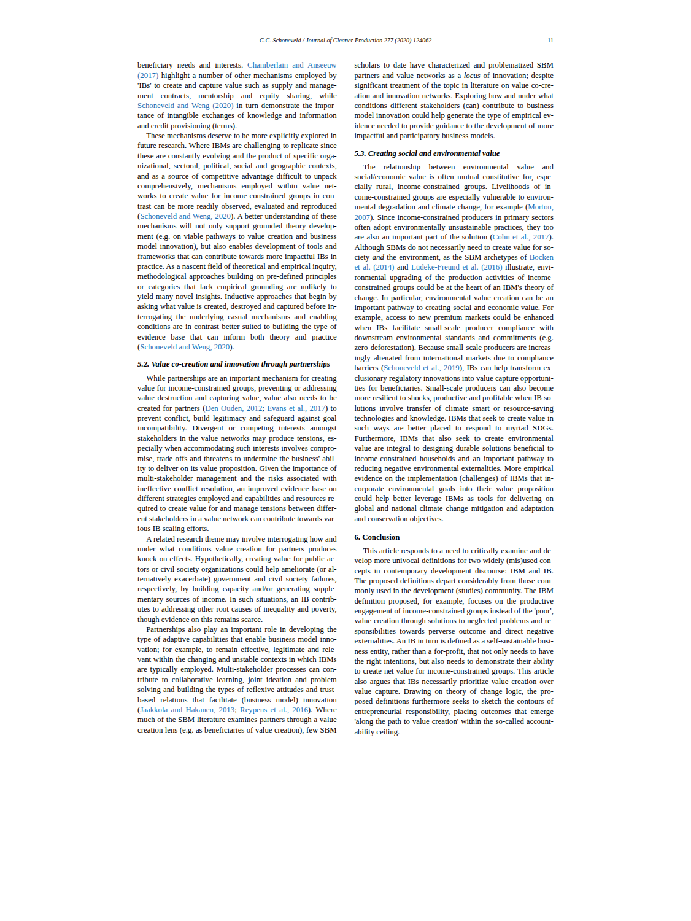G.C. Schoneveld / Journal of Cleaner Production 277 (2020) 124062
11
beneficiary needs and interests. Chamberlain and Anseeuw (2017) highlight a number of other mechanisms employed by 'IBs' to create and capture value such as supply and management contracts, mentorship and equity sharing, while Schoneveld and Weng (2020) in turn demonstrate the importance of intangible exchanges of knowledge and information and credit provisioning (terms).
These mechanisms deserve to be more explicitly explored in future research. Where IBMs are challenging to replicate since these are constantly evolving and the product of specific organizational, sectoral, political, social and geographic contexts, and as a source of competitive advantage difficult to unpack comprehensively, mechanisms employed within value networks to create value for income-constrained groups in contrast can be more readily observed, evaluated and reproduced (Schoneveld and Weng, 2020). A better understanding of these mechanisms will not only support grounded theory development (e.g. on viable pathways to value creation and business model innovation), but also enables development of tools and frameworks that can contribute towards more impactful IBs in practice. As a nascent field of theoretical and empirical inquiry, methodological approaches building on pre-defined principles or categories that lack empirical grounding are unlikely to yield many novel insights. Inductive approaches that begin by asking what value is created, destroyed and captured before interrogating the underlying casual mechanisms and enabling conditions are in contrast better suited to building the type of evidence base that can inform both theory and practice (Schoneveld and Weng, 2020).
5.2. Value co-creation and innovation through partnerships
While partnerships are an important mechanism for creating value for income-constrained groups, preventing or addressing value destruction and capturing value, value also needs to be created for partners (Den Ouden, 2012; Evans et al., 2017) to prevent conflict, build legitimacy and safeguard against goal incompatibility. Divergent or competing interests amongst stakeholders in the value networks may produce tensions, especially when accommodating such interests involves compromise, trade-offs and threatens to undermine the business' ability to deliver on its value proposition. Given the importance of multi-stakeholder management and the risks associated with ineffective conflict resolution, an improved evidence base on different strategies employed and capabilities and resources required to create value for and manage tensions between different stakeholders in a value network can contribute towards various IB scaling efforts.
A related research theme may involve interrogating how and under what conditions value creation for partners produces knock-on effects. Hypothetically, creating value for public actors or civil society organizations could help ameliorate (or alternatively exacerbate) government and civil society failures, respectively, by building capacity and/or generating supplementary sources of income. In such situations, an IB contributes to addressing other root causes of inequality and poverty, though evidence on this remains scarce.
Partnerships also play an important role in developing the type of adaptive capabilities that enable business model innovation; for example, to remain effective, legitimate and relevant within the changing and unstable contexts in which IBMs are typically employed. Multi-stakeholder processes can contribute to collaborative learning, joint ideation and problem solving and building the types of reflexive attitudes and trust-based relations that facilitate (business model) innovation (Jaakkola and Hakanen, 2013; Reypens et al., 2016). Where much of the SBM literature examines partners through a value creation lens (e.g. as beneficiaries of value creation), few SBM scholars to date have characterized and problematized SBM partners and value networks as a locus of innovation; despite significant treatment of the topic in literature on value co-creation and innovation networks. Exploring how and under what conditions different stakeholders (can) contribute to business model innovation could help generate the type of empirical evidence needed to provide guidance to the development of more impactful and participatory business models.
5.3. Creating social and environmental value
The relationship between environmental value and social/economic value is often mutual constitutive for, especially rural, income-constrained groups. Livelihoods of income-constrained groups are especially vulnerable to environmental degradation and climate change, for example (Morton, 2007). Since income-constrained producers in primary sectors often adopt environmentally unsustainable practices, they too are also an important part of the solution (Cohn et al., 2017). Although SBMs do not necessarily need to create value for society and the environment, as the SBM archetypes of Bocken et al. (2014) and Lüdeke-Freund et al. (2016) illustrate, environmental upgrading of the production activities of income-constrained groups could be at the heart of an IBM's theory of change. In particular, environmental value creation can be an important pathway to creating social and economic value. For example, access to new premium markets could be enhanced when IBs facilitate small-scale producer compliance with downstream environmental standards and commitments (e.g. zero-deforestation). Because small-scale producers are increasingly alienated from international markets due to compliance barriers (Schoneveld et al., 2019), IBs can help transform exclusionary regulatory innovations into value capture opportunities for beneficiaries. Small-scale producers can also become more resilient to shocks, productive and profitable when IB solutions involve transfer of climate smart or resource-saving technologies and knowledge. IBMs that seek to create value in such ways are better placed to respond to myriad SDGs. Furthermore, IBMs that also seek to create environmental value are integral to designing durable solutions beneficial to income-constrained households and an important pathway to reducing negative environmental externalities. More empirical evidence on the implementation (challenges) of IBMs that incorporate environmental goals into their value proposition could help better leverage IBMs as tools for delivering on global and national climate change mitigation and adaptation and conservation objectives.
6. Conclusion
This article responds to a need to critically examine and develop more univocal definitions for two widely (mis)used concepts in contemporary development discourse: IBM and IB. The proposed definitions depart considerably from those commonly used in the development (studies) community. The IBM definition proposed, for example, focuses on the productive engagement of income-constrained groups instead of the 'poor', value creation through solutions to neglected problems and responsibilities towards perverse outcome and direct negative externalities. An IB in turn is defined as a self-sustainable business entity, rather than a for-profit, that not only needs to have the right intentions, but also needs to demonstrate their ability to create net value for income-constrained groups. This article also argues that IBs necessarily prioritize value creation over value capture. Drawing on theory of change logic, the proposed definitions furthermore seeks to sketch the contours of entrepreneurial responsibility, placing outcomes that emerge 'along the path to value creation' within the so-called accountability ceiling.